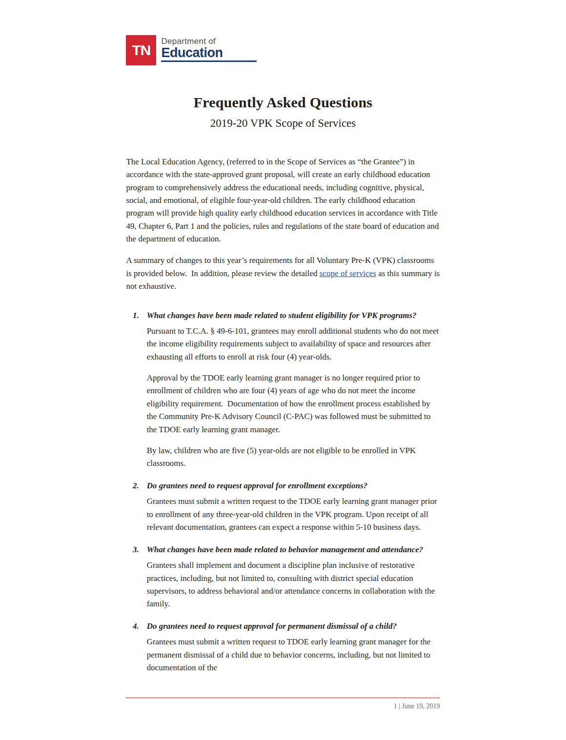TN
Department of
Education
Frequently Asked Questions
2019-20 VPK Scope of Services
The Local Education Agency, (referred to in the Scope of Services as “the Grantee”) in accordance with the state-approved grant proposal, will create an early childhood education program to comprehensively address the educational needs, including cognitive, physical, social, and emotional, of eligible four-year-old children. The early childhood education program will provide high quality early childhood education services in accordance with Title 49, Chapter 6, Part 1 and the policies, rules and regulations of the state board of education and the department of education.
A summary of changes to this year’s requirements for all Voluntary Pre-K (VPK) classrooms is provided below. In addition, please review the detailed scope of services as this summary is not exhaustive.
What changes have been made related to student eligibility for VPK programs?
Pursuant to T.C.A. § 49-6-101, grantees may enroll additional students who do not meet the income eligibility requirements subject to availability of space and resources after exhausting all efforts to enroll at risk four (4) year-olds.
Approval by the TDOE early learning grant manager is no longer required prior to enrollment of children who are four (4) years of age who do not meet the income eligibility requirement. Documentation of how the enrollment process established by the Community Pre-K Advisory Council (C-PAC) was followed must be submitted to the TDOE early learning grant manager.
By law, children who are five (5) year-olds are not eligible to be enrolled in VPK classrooms.
Do grantees need to request approval for enrollment exceptions?
Grantees must submit a written request to the TDOE early learning grant manager prior to enrollment of any three-year-old children in the VPK program. Upon receipt of all relevant documentation, grantees can expect a response within 5-10 business days.
What changes have been made related to behavior management and attendance?
Grantees shall implement and document a discipline plan inclusive of restorative practices, including, but not limited to, consulting with district special education supervisors, to address behavioral and/or attendance concerns in collaboration with the family.
Do grantees need to request approval for permanent dismissal of a child?
Grantees must submit a written request to TDOE early learning grant manager for the permanent dismissal of a child due to behavior concerns, including, but not limited to documentation of the
1 | June 19, 2019